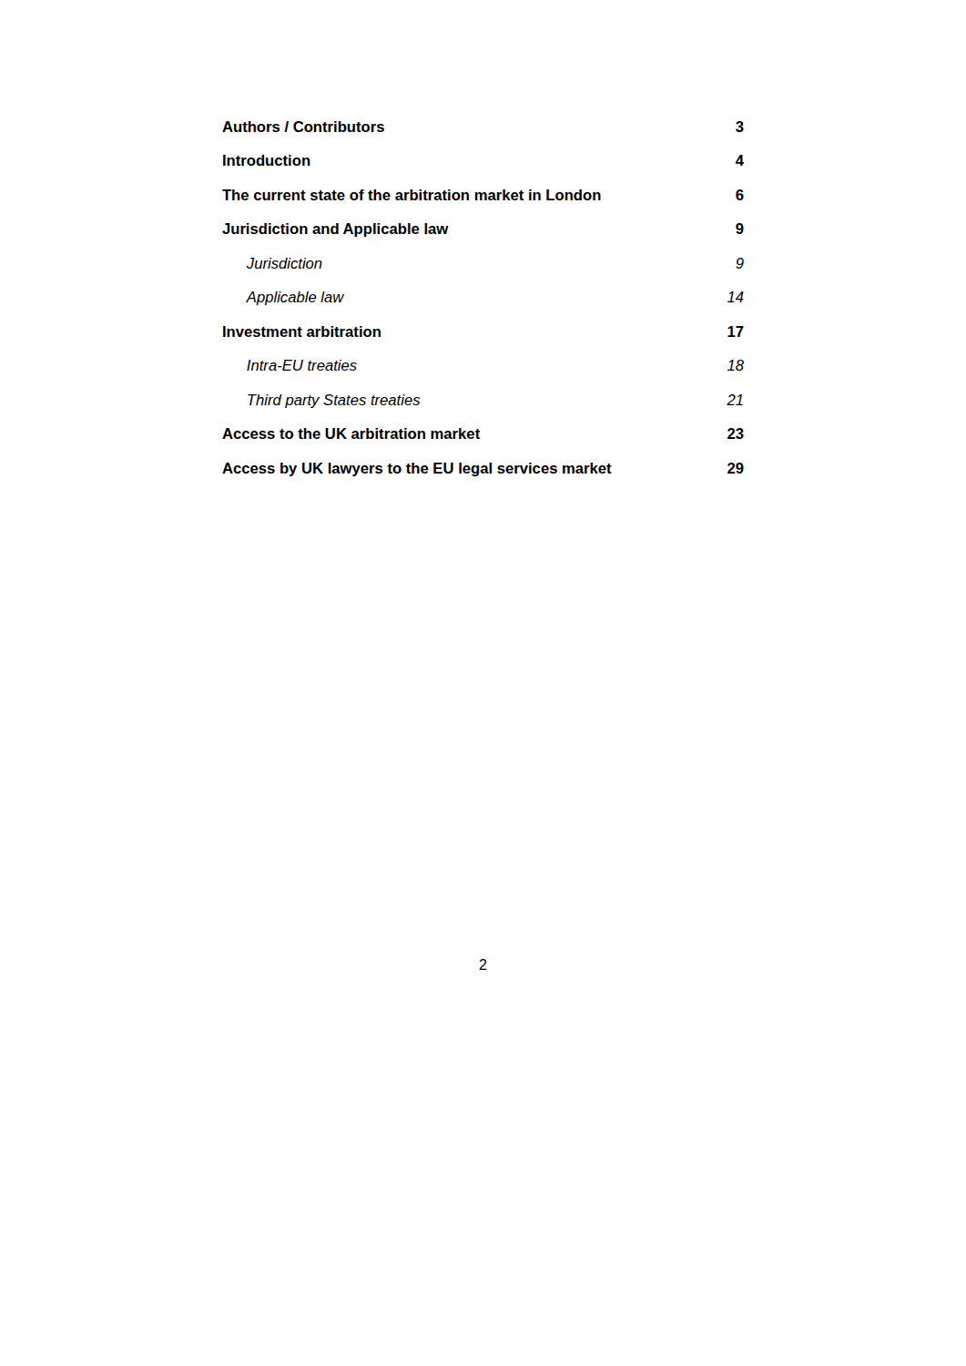| Authors / Contributors | 3 |
| Introduction | 4 |
| The current state of the arbitration market in London | 6 |
| Jurisdiction and Applicable law | 9 |
| Jurisdiction | 9 |
| Applicable law | 14 |
| Investment arbitration | 17 |
| Intra-EU treaties | 18 |
| Third party States treaties | 21 |
| Access to the UK arbitration market | 23 |
| Access by UK lawyers to the EU legal services market | 29 |
2